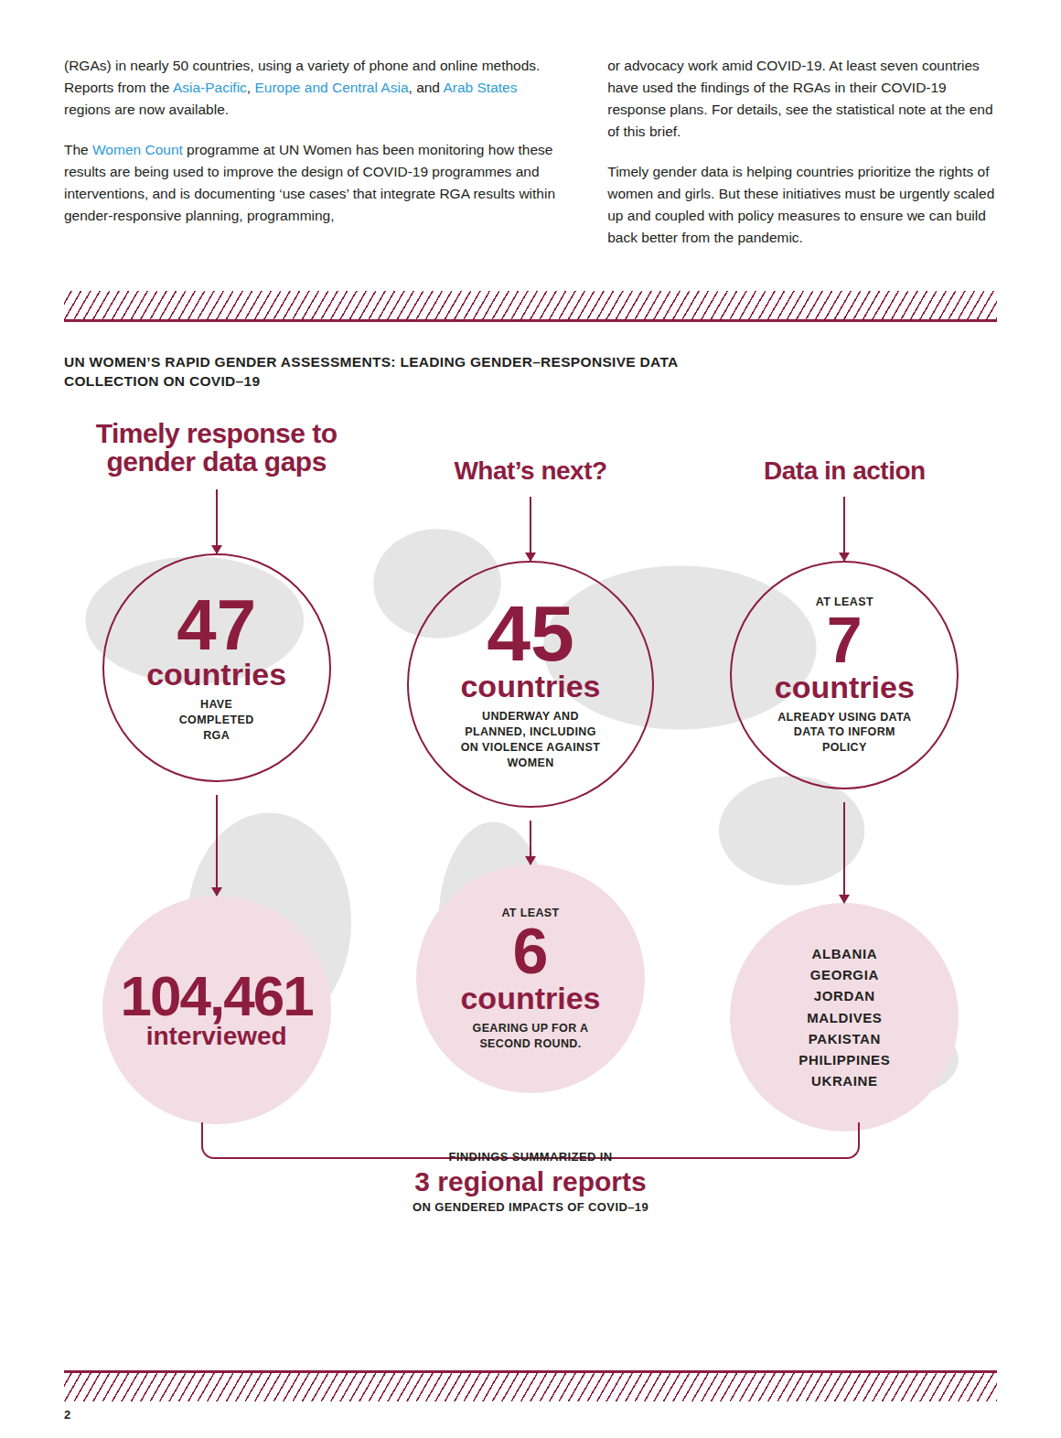(RGAs) in nearly 50 countries, using a variety of phone and online methods. Reports from the Asia-Pacific, Europe and Central Asia, and Arab States regions are now available.
The Women Count programme at UN Women has been monitoring how these results are being used to improve the design of COVID-19 programmes and interventions, and is documenting ‘use cases’ that integrate RGA results within gender-responsive planning, programming,
or advocacy work amid COVID-19. At least seven countries have used the findings of the RGAs in their COVID-19 response plans. For details, see the statistical note at the end of this brief.
Timely gender data is helping countries prioritize the rights of women and girls. But these initiatives must be urgently scaled up and coupled with policy measures to ensure we can build back better from the pandemic.
UN WOMEN’S RAPID GENDER ASSESSMENTS: LEADING GENDER–RESPONSIVE DATA
COLLECTION ON COVID–19
Timely response to
gender data gaps
47
countries
HAVE
COMPLETED
RGA
104,461
interviewed
What’s next?
45
countries
UNDERWAY AND
PLANNED, INCLUDING
ON VIOLENCE AGAINST
WOMEN
AT LEAST
6
countries
GEARING UP FOR A
SECOND ROUND.
Data in action
AT LEAST
7
countries
ALREADY USING DATA
DATA TO INFORM
POLICY
ALBANIA
GEORGIA
JORDAN
MALDIVES
PAKISTAN
PHILIPPINES
UKRAINE
FINDINGS SUMMARIZED IN
3 regional reports
ON GENDERED IMPACTS OF COVID–19
2